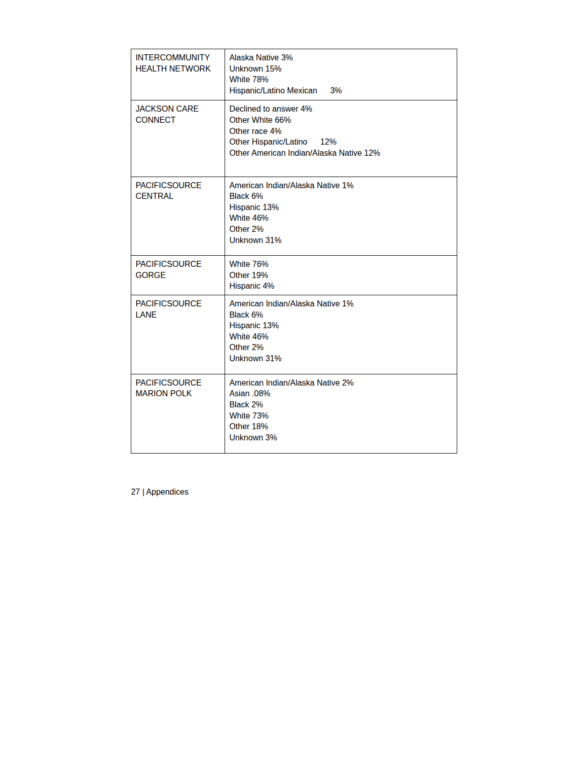| Intercommunity Health Network | Alaska Native 3% Unknown 15% White 78% Hispanic/Latino Mexican 3% |
| Jackson Care Connect | Declined to answer 4% Other White 66% Other race 4% Other Hispanic/Latino 12% Other American Indian/Alaska Native 12% |
| PacificSource Central | American Indian/Alaska Native 1% Black 6% Hispanic 13% White 46% Other 2% Unknown 31% |
| PacificSource Gorge | White 76% Other 19% Hispanic 4% |
| PacificSource Lane | American Indian/Alaska Native 1% Black 6% Hispanic 13% White 46% Other 2% Unknown 31% |
| PacificSource Marion Polk | American Indian/Alaska Native 2% Asian .08% Black 2% White 73% Other 18% Unknown 3% |
27 | Appendices